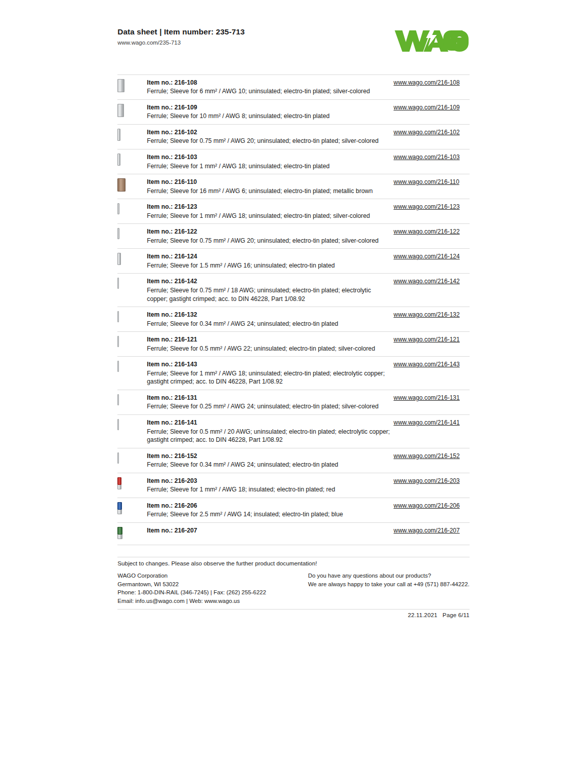Data sheet | Item number: 235-713
www.wago.com/235-713
WAGO
| | Item no.: 216-108 Ferrule; Sleeve for 6 mm² / AWG 10; uninsulated; electro-tin plated; silver-colored | www.wago.com/216-108 |
| | Item no.: 216-109 Ferrule; Sleeve for 10 mm² / AWG 8; uninsulated; electro-tin plated | www.wago.com/216-109 |
| | Item no.: 216-102 Ferrule; Sleeve for 0.75 mm² / AWG 20; uninsulated; electro-tin plated; silver-colored | www.wago.com/216-102 |
| | Item no.: 216-103 Ferrule; Sleeve for 1 mm² / AWG 18; uninsulated; electro-tin plated | www.wago.com/216-103 |
| | Item no.: 216-110 Ferrule; Sleeve for 16 mm² / AWG 6; uninsulated; electro-tin plated; metallic brown | www.wago.com/216-110 |
| | Item no.: 216-123 Ferrule; Sleeve for 1 mm² / AWG 18; uninsulated; electro-tin plated; silver-colored | www.wago.com/216-123 |
| | Item no.: 216-122 Ferrule; Sleeve for 0.75 mm² / AWG 20; uninsulated; electro-tin plated; silver-colored | www.wago.com/216-122 |
| | Item no.: 216-124 Ferrule; Sleeve for 1.5 mm² / AWG 16; uninsulated; electro-tin plated | www.wago.com/216-124 |
| | Item no.: 216-142 Ferrule; Sleeve for 0.75 mm² / 18 AWG; uninsulated; electro-tin plated; electrolytic copper; gastight crimped; acc. to DIN 46228, Part 1/08.92 | www.wago.com/216-142 |
| | Item no.: 216-132 Ferrule; Sleeve for 0.34 mm² / AWG 24; uninsulated; electro-tin plated | www.wago.com/216-132 |
| | Item no.: 216-121 Ferrule; Sleeve for 0.5 mm² / AWG 22; uninsulated; electro-tin plated; silver-colored | www.wago.com/216-121 |
| | Item no.: 216-143 Ferrule; Sleeve for 1 mm² / AWG 18; uninsulated; electro-tin plated; electrolytic copper; gastight crimped; acc. to DIN 46228, Part 1/08.92 | www.wago.com/216-143 |
| | Item no.: 216-131 Ferrule; Sleeve for 0.25 mm² / AWG 24; uninsulated; electro-tin plated; silver-colored | www.wago.com/216-131 |
| | Item no.: 216-141 Ferrule; Sleeve for 0.5 mm² / 20 AWG; uninsulated; electro-tin plated; electrolytic copper; gastight crimped; acc. to DIN 46228, Part 1/08.92 | www.wago.com/216-141 |
| | Item no.: 216-152 Ferrule; Sleeve for 0.34 mm² / AWG 24; uninsulated; electro-tin plated | www.wago.com/216-152 |
| | Item no.: 216-203 Ferrule; Sleeve for 1 mm² / AWG 18; insulated; electro-tin plated; red | www.wago.com/216-203 |
| | Item no.: 216-206 Ferrule; Sleeve for 2.5 mm² / AWG 14; insulated; electro-tin plated; blue | www.wago.com/216-206 |
| | Item no.: 216-207 | www.wago.com/216-207 |
Subject to changes. Please also observe the further product documentation!
WAGO Corporation
Germantown, WI 53022
Phone: 1-800-DIN-RAIL (346-7245) | Fax: (262) 255-6222
Email: info.us@wago.com | Web: www.wago.us
Do you have any questions about our products?
We are always happy to take your call at +49 (571) 887-44222.
22.11.2021 Page 6/11